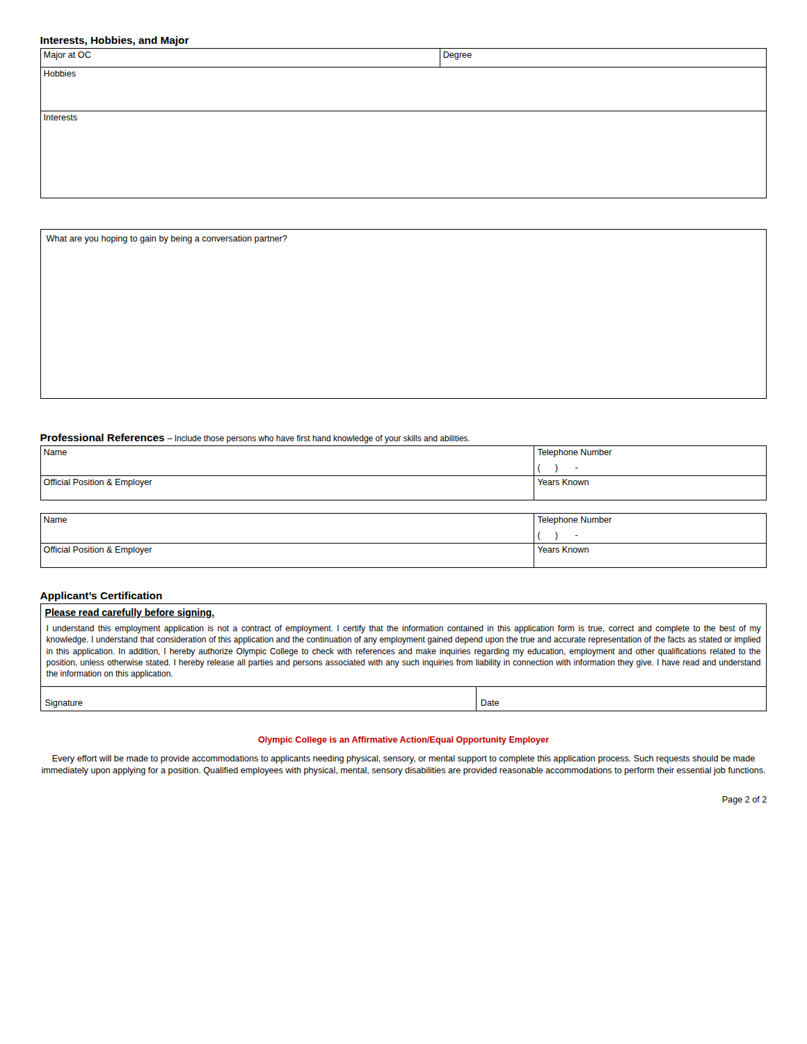Interests, Hobbies, and Major
| Major at OC | Degree |
| Hobbies |
| Interests |
What are you hoping to gain by being a conversation partner?
Professional References – Include those persons who have first hand knowledge of your skills and abilities.
| Name | Telephone Number ( ) - |
| Official Position & Employer | Years Known |
| Name | Telephone Number ( ) - |
| Official Position & Employer | Years Known |
Applicant’s Certification
Please read carefully before signing.
I understand this employment application is not a contract of employment. I certify that the information contained in this application form is true, correct and complete to the best of my knowledge. I understand that consideration of this application and the continuation of any employment gained depend upon the true and accurate representation of the facts as stated or implied in this application. In addition, I hereby authorize Olympic College to check with references and make inquiries regarding my education, employment and other qualifications related to the position, unless otherwise stated. I hereby release all parties and persons associated with any such inquiries from liability in connection with information they give. I have read and understand the information on this application.
| Signature | Date |
Olympic College is an Affirmative Action/Equal Opportunity Employer
Every effort will be made to provide accommodations to applicants needing physical, sensory, or mental support to complete this application process. Such requests should be made immediately upon applying for a position. Qualified employees with physical, mental, sensory disabilities are provided reasonable accommodations to perform their essential job functions.
Page 2 of 2